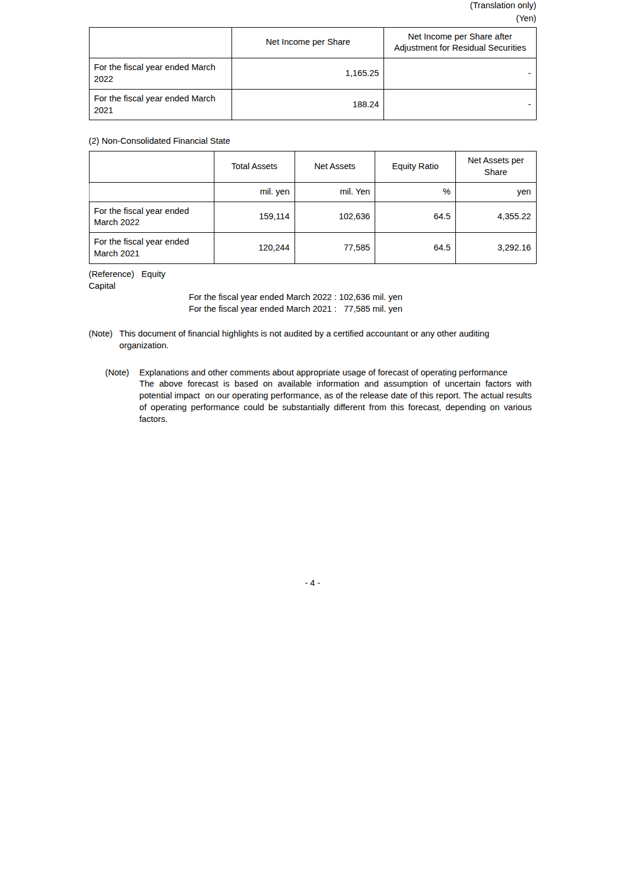(Translation only)
(Yen)
| | Net Income per Share | Net Income per Share after Adjustment for Residual Securities |
| --- | --- | --- |
| For the fiscal year ended March 2022 | 1,165.25 | - |
| For the fiscal year ended March 2021 | 188.24 | - |
(2) Non-Consolidated Financial State
| | Total Assets | Net Assets | Equity Ratio | Net Assets per Share |
| --- | --- | --- | --- | --- |
| | mil. yen | mil. Yen | % | yen |
| For the fiscal year ended March 2022 | 159,114 | 102,636 | 64.5 | 4,355.22 |
| For the fiscal year ended March 2021 | 120,244 | 77,585 | 64.5 | 3,292.16 |
(Reference) Equity Capital
For the fiscal year ended March 2022 : 102,636 mil. yen
For the fiscal year ended March 2021 : 77,585 mil. yen
(Note) This document of financial highlights is not audited by a certified accountant or any other auditing organization.
(Note) Explanations and other comments about appropriate usage of forecast of operating performance
The above forecast is based on available information and assumption of uncertain factors with potential impact on our operating performance, as of the release date of this report. The actual results of operating performance could be substantially different from this forecast, depending on various factors.
- 4 -